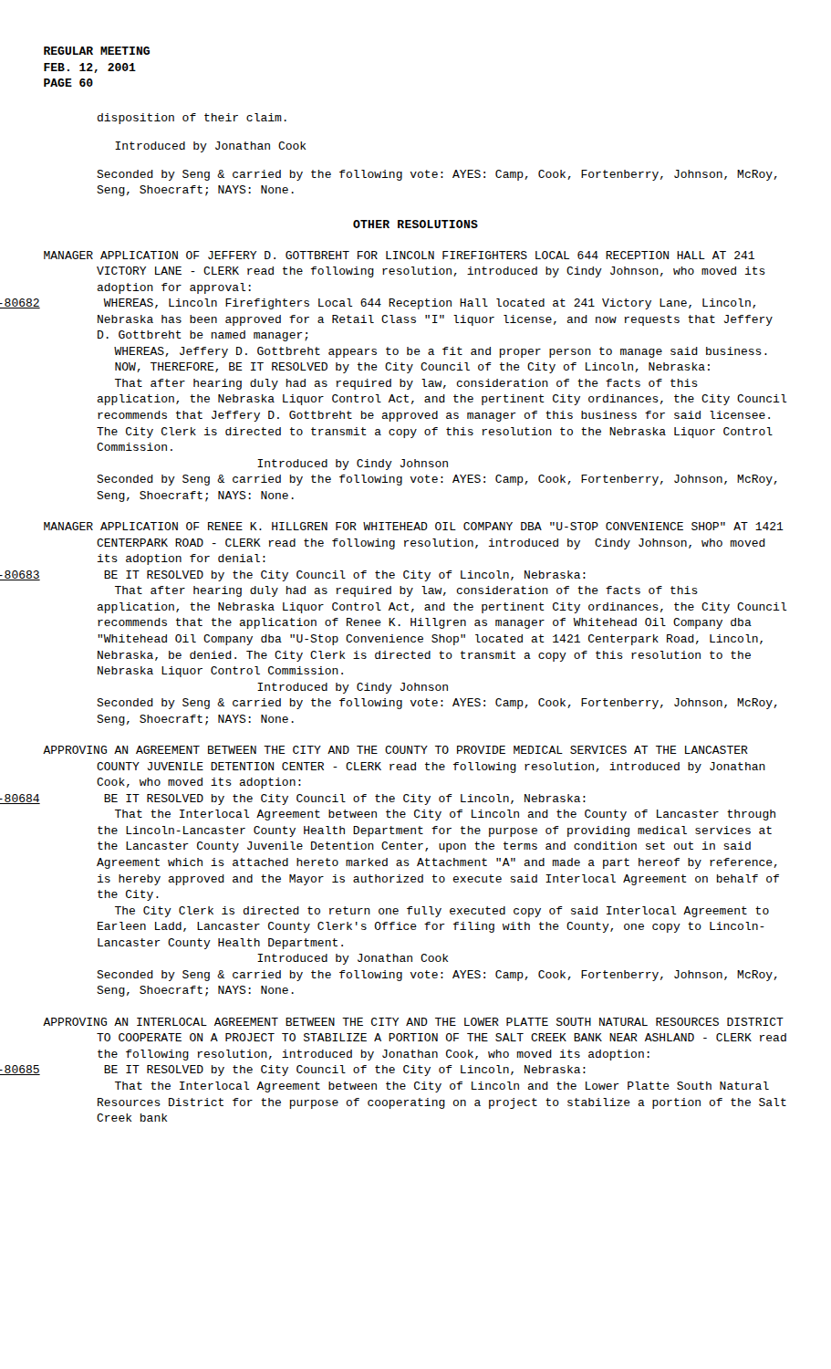REGULAR MEETING
FEB. 12, 2001
PAGE 60
disposition of their claim.
Introduced by Jonathan Cook
Seconded by Seng & carried by the following vote: AYES: Camp, Cook, Fortenberry, Johnson, McRoy, Seng, Shoecraft; NAYS: None.
OTHER RESOLUTIONS
MANAGER APPLICATION OF JEFFERY D. GOTTBREHT FOR LINCOLN FIREFIGHTERS LOCAL 644 RECEPTION HALL AT 241 VICTORY LANE - CLERK read the following resolution, introduced by Cindy Johnson, who moved its adoption for approval:
A-80682 WHEREAS, Lincoln Firefighters Local 644 Reception Hall located at 241 Victory Lane, Lincoln, Nebraska has been approved for a Retail Class "I" liquor license, and now requests that Jeffery D. Gottbreht be named manager;
WHEREAS, Jeffery D. Gottbreht appears to be a fit and proper person to manage said business.
NOW, THEREFORE, BE IT RESOLVED by the City Council of the City of Lincoln, Nebraska:
That after hearing duly had as required by law, consideration of the facts of this application, the Nebraska Liquor Control Act, and the pertinent City ordinances, the City Council recommends that Jeffery D. Gottbreht be approved as manager of this business for said licensee. The City Clerk is directed to transmit a copy of this resolution to the Nebraska Liquor Control Commission.
Introduced by Cindy Johnson
Seconded by Seng & carried by the following vote: AYES: Camp, Cook, Fortenberry, Johnson, McRoy, Seng, Shoecraft; NAYS: None.
MANAGER APPLICATION OF RENEE K. HILLGREN FOR WHITEHEAD OIL COMPANY DBA "U-STOP CONVENIENCE SHOP" AT 1421 CENTERPARK ROAD - CLERK read the following resolution, introduced by Cindy Johnson, who moved its adoption for denial:
A-80683 BE IT RESOLVED by the City Council of the City of Lincoln, Nebraska:
That after hearing duly had as required by law, consideration of the facts of this application, the Nebraska Liquor Control Act, and the pertinent City ordinances, the City Council recommends that the application of Renee K. Hillgren as manager of Whitehead Oil Company dba "Whitehead Oil Company dba "U-Stop Convenience Shop" located at 1421 Centerpark Road, Lincoln, Nebraska, be denied. The City Clerk is directed to transmit a copy of this resolution to the Nebraska Liquor Control Commission.
Introduced by Cindy Johnson
Seconded by Seng & carried by the following vote: AYES: Camp, Cook, Fortenberry, Johnson, McRoy, Seng, Shoecraft; NAYS: None.
APPROVING AN AGREEMENT BETWEEN THE CITY AND THE COUNTY TO PROVIDE MEDICAL SERVICES AT THE LANCASTER COUNTY JUVENILE DETENTION CENTER - CLERK read the following resolution, introduced by Jonathan Cook, who moved its adoption:
A-80684 BE IT RESOLVED by the City Council of the City of Lincoln, Nebraska:
That the Interlocal Agreement between the City of Lincoln and the County of Lancaster through the Lincoln-Lancaster County Health Department for the purpose of providing medical services at the Lancaster County Juvenile Detention Center, upon the terms and condition set out in said Agreement which is attached hereto marked as Attachment "A" and made a part hereof by reference, is hereby approved and the Mayor is authorized to execute said Interlocal Agreement on behalf of the City.
The City Clerk is directed to return one fully executed copy of said Interlocal Agreement to Earleen Ladd, Lancaster County Clerk's Office for filing with the County, one copy to Lincoln-Lancaster County Health Department.
Introduced by Jonathan Cook
Seconded by Seng & carried by the following vote: AYES: Camp, Cook, Fortenberry, Johnson, McRoy, Seng, Shoecraft; NAYS: None.
APPROVING AN INTERLOCAL AGREEMENT BETWEEN THE CITY AND THE LOWER PLATTE SOUTH NATURAL RESOURCES DISTRICT TO COOPERATE ON A PROJECT TO STABILIZE A PORTION OF THE SALT CREEK BANK NEAR ASHLAND - CLERK read the following resolution, introduced by Jonathan Cook, who moved its adoption:
A-80685 BE IT RESOLVED by the City Council of the City of Lincoln, Nebraska:
That the Interlocal Agreement between the City of Lincoln and the Lower Platte South Natural Resources District for the purpose of cooperating on a project to stabilize a portion of the Salt Creek bank